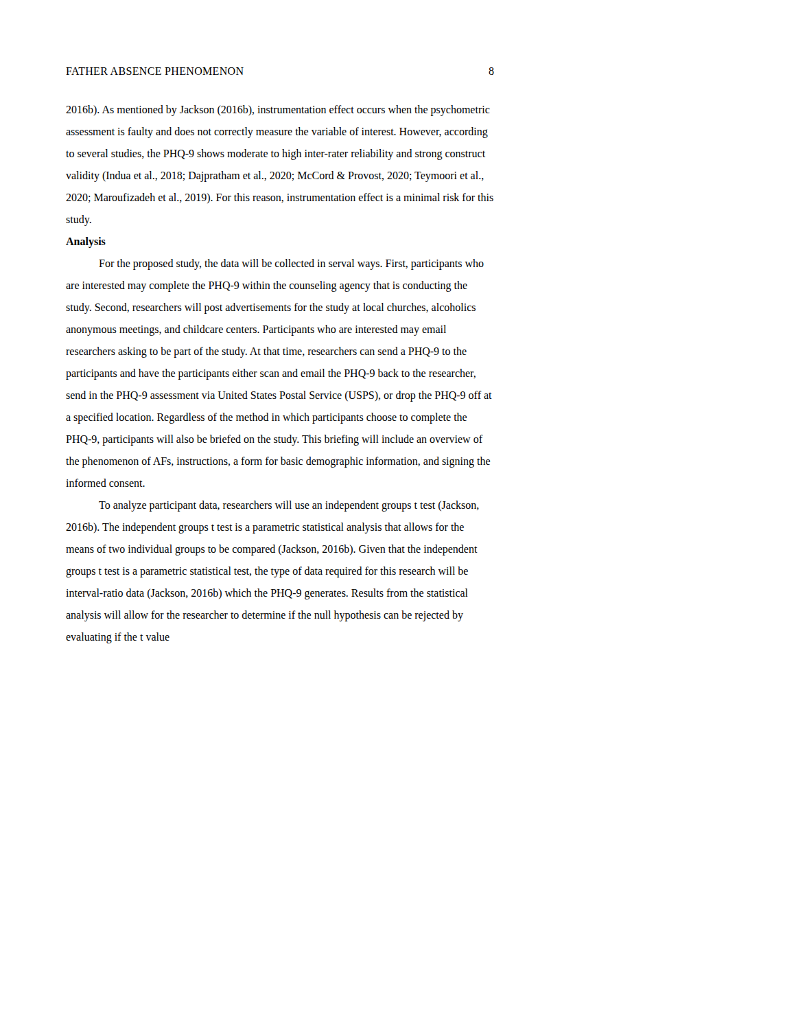Father Absence Phenomenon 8
2016b). As mentioned by Jackson (2016b), instrumentation effect occurs when the psychometric assessment is faulty and does not correctly measure the variable of interest. However, according to several studies, the PHQ-9 shows moderate to high inter-rater reliability and strong construct validity (Indua et al., 2018; Dajpratham et al., 2020; McCord & Provost, 2020; Teymoori et al., 2020; Maroufizadeh et al., 2019). For this reason, instrumentation effect is a minimal risk for this study.
Analysis
For the proposed study, the data will be collected in serval ways. First, participants who are interested may complete the PHQ-9 within the counseling agency that is conducting the study. Second, researchers will post advertisements for the study at local churches, alcoholics anonymous meetings, and childcare centers. Participants who are interested may email researchers asking to be part of the study. At that time, researchers can send a PHQ-9 to the participants and have the participants either scan and email the PHQ-9 back to the researcher, send in the PHQ-9 assessment via United States Postal Service (USPS), or drop the PHQ-9 off at a specified location. Regardless of the method in which participants choose to complete the PHQ-9, participants will also be briefed on the study. This briefing will include an overview of the phenomenon of AFs, instructions, a form for basic demographic information, and signing the informed consent.
To analyze participant data, researchers will use an independent groups t test (Jackson, 2016b). The independent groups t test is a parametric statistical analysis that allows for the means of two individual groups to be compared (Jackson, 2016b). Given that the independent groups t test is a parametric statistical test, the type of data required for this research will be interval-ratio data (Jackson, 2016b) which the PHQ-9 generates. Results from the statistical analysis will allow for the researcher to determine if the null hypothesis can be rejected by evaluating if the t value